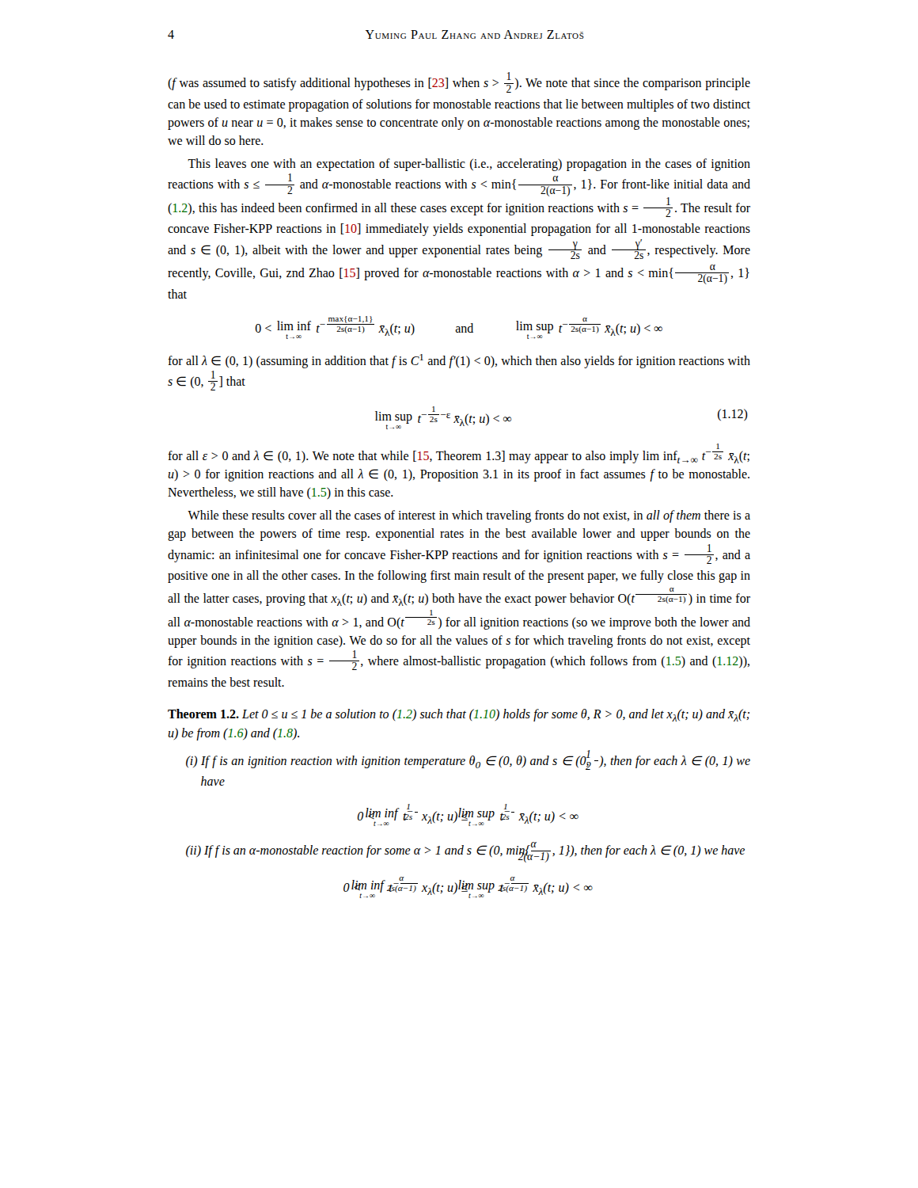4 Yuming Paul Zhang and Andrej Zlatoš
(f was assumed to satisfy additional hypotheses in [23] when s > 12). We note that since the comparison principle can be used to estimate propagation of solutions for monostable reactions that lie between multiples of two distinct powers of u near u = 0, it makes sense to concentrate only on α-monostable reactions among the monostable ones; we will do so here.
This leaves one with an expectation of super-ballistic (i.e., accelerating) propagation in the cases of ignition reactions with s ≤ 12 and α-monostable reactions with s < min{α 2(α−1), 1}. For front-like initial data and (1.2), this has indeed been confirmed in all these cases except for ignition reactions with s = 12. The result for concave Fisher-KPP reactions in [10] immediately yields exponential propagation for all 1-monostable reactions and s ∈ (0, 1), albeit with the lower and upper exponential rates being γ 2s and γ′2s, respectively. More recently, Coville, Gui, znd Zhao [15] proved for α-monostable reactions with α > 1 and s < min{α 2(α−1), 1} that
0 < lim inf t→∞ t−max{α−1,1}2s(α−1) x̄λ(t; u) and lim sup t→∞ t−α 2s(α−1) x̄λ(t; u) < ∞
for all λ ∈ (0, 1) (assuming in addition that f is C1 and f′(1) < 0), which then also yields for ignition reactions with s ∈ (0, 12] that
(1.12) lim sup t→∞ t−12s−ε x̄λ(t; u) < ∞
for all ε > 0 and λ ∈ (0, 1). We note that while [15, Theorem 1.3] may appear to also imply lim inft→∞ t−12s x̄λ(t; u) > 0 for ignition reactions and all λ ∈ (0, 1), Proposition 3.1 in its proof in fact assumes f to be monostable. Nevertheless, we still have (1.5) in this case.
While these results cover all the cases of interest in which traveling fronts do not exist, in all of them there is a gap between the powers of time resp. exponential rates in the best available lower and upper bounds on the dynamic: an infinitesimal one for concave Fisher-KPP reactions and for ignition reactions with s = 12, and a positive one in all the other cases. In the following first main result of the present paper, we fully close this gap in all the latter cases, proving that xλ(t; u) and x̄λ(t; u) both have the exact power behavior O(tα 2s(α−1)) in time for all α-monostable reactions with α > 1, and O(t12s) for all ignition reactions (so we improve both the lower and upper bounds in the ignition case). We do so for all the values of s for which traveling fronts do not exist, except for ignition reactions with s = 12, where almost-ballistic propagation (which follows from (1.5) and (1.12)), remains the best result.
Theorem 1.2. Let 0 ≤ u ≤ 1 be a solution to (1.2) such that (1.10) holds for some θ, R > 0, and let xλ(t; u) and x̄λ(t; u) be from (1.6) and (1.8).
(i) If f is an ignition reaction with ignition temperature θ0 ∈ (0, θ) and s ∈ (0, 12), then for each λ ∈ (0, 1) we have
0 < lim inf t→∞ t−12s xλ(t; u) ≤ lim sup t→∞ t−12s x̄λ(t; u) < ∞
(ii) If f is an α-monostable reaction for some α > 1 and s ∈ (0, min{α 2(α−1), 1}), then for each λ ∈ (0, 1) we have
0 < lim inf t→∞ t−α 2s(α−1) xλ(t; u) ≤ lim sup t→∞ t−α 2s(α−1) x̄λ(t; u) < ∞